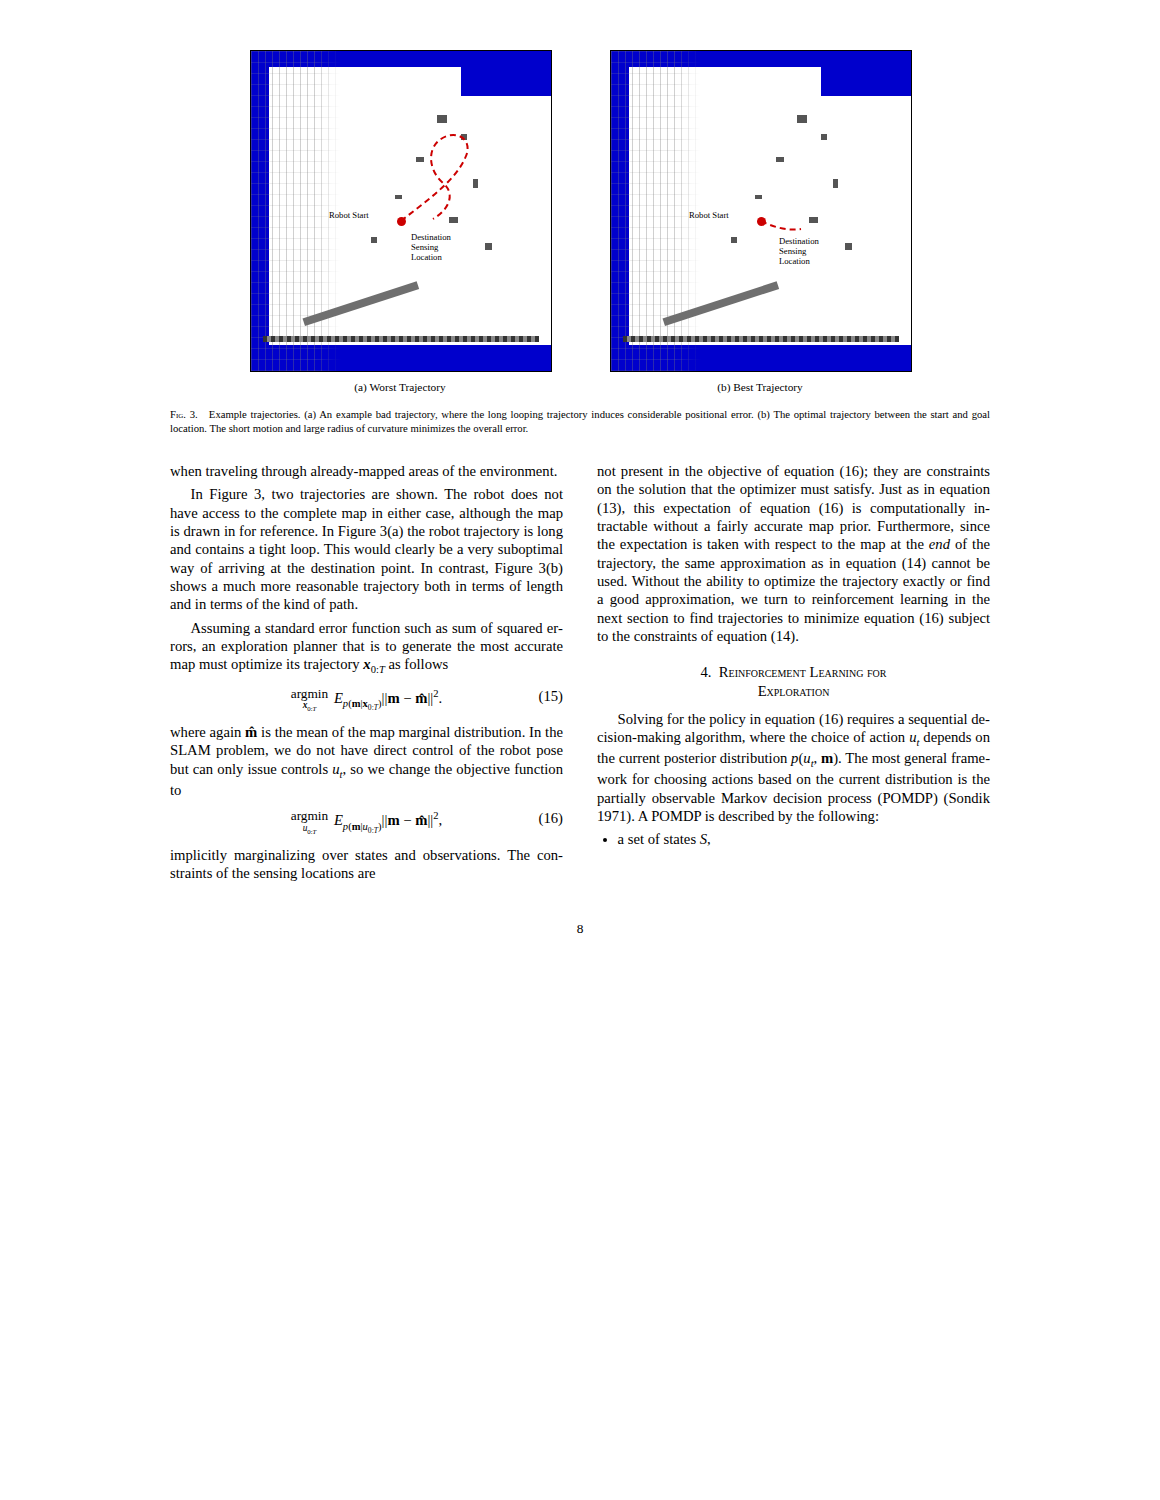Robot Start
Destination
Sensing
Location
(a) Worst Trajectory
Robot Start
Destination
Sensing
Location
(b) Best Trajectory
Fig. 3. Example trajectories. (a) An example bad trajectory, where the long looping trajectory induces considerable positional error. (b) The optimal trajectory between the start and goal location. The short motion and large radius of curvature minimizes the overall error.
when traveling through already-mapped areas of the environment.
In Figure 3, two trajectories are shown. The robot does not have access to the complete map in either case, although the map is drawn in for reference. In Figure 3(a) the robot trajectory is long and contains a tight loop. This would clearly be a very suboptimal way of arriving at the destination point. In contrast, Figure 3(b) shows a much more reasonable trajectory both in terms of length and in terms of the kind of path.
Assuming a standard error function such as sum of squared errors, an exploration planner that is to generate the most accurate map must optimize its trajectory x0:T as follows
argmin x0:T Ep(m|x0:T)||m − m̂||2. (15)
where again m̂ is the mean of the map marginal distribution. In the SLAM problem, we do not have direct control of the robot pose but can only issue controls ut, so we change the objective function to
argmin u0:T Ep(m|u0:T)||m − m̂||2, (16)
implicitly marginalizing over states and observations. The constraints of the sensing locations are
not present in the objective of equation (16); they are constraints on the solution that the optimizer must satisfy. Just as in equation (13), this expectation of equation (16) is computationally intractable without a fairly accurate map prior. Furthermore, since the expectation is taken with respect to the map at the end of the trajectory, the same approximation as in equation (14) cannot be used. Without the ability to optimize the trajectory exactly or find a good approximation, we turn to reinforcement learning in the next section to find trajectories to minimize equation (16) subject to the constraints of equation (14).
4. Reinforcement Learning for
Exploration
Solving for the policy in equation (16) requires a sequential decision-making algorithm, where the choice of action ut depends on the current posterior distribution p(ut, m). The most general framework for choosing actions based on the current distribution is the partially observable Markov decision process (POMDP) (Sondik 1971). A POMDP is described by the following:
a set of states S,
8